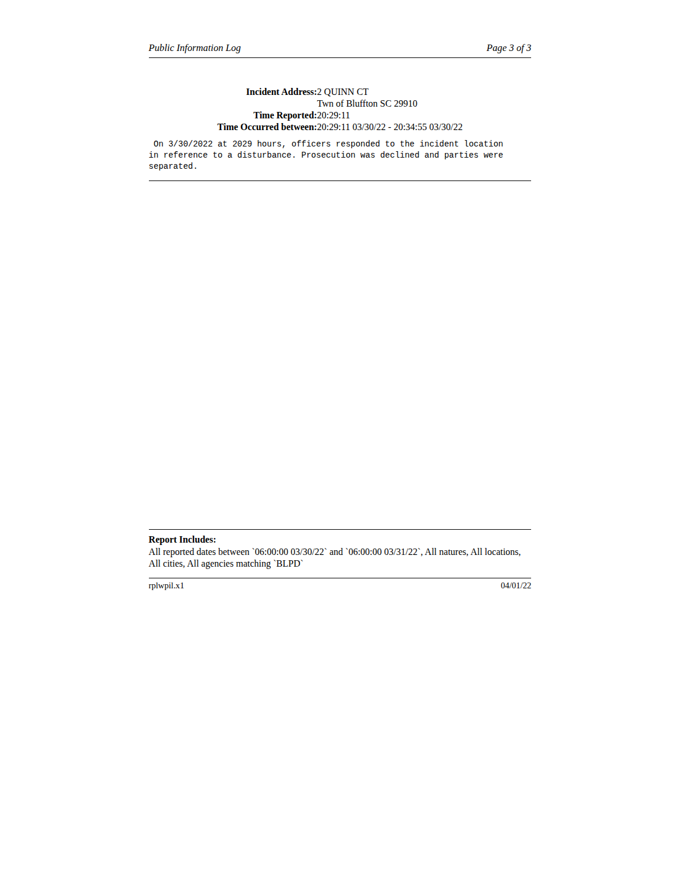Public Information Log
Page 3 of 3
| Incident Address: | 2 QUINN CT |
| | Twn of Bluffton SC 29910 |
| Time Reported: | 20:29:11 |
| Time Occurred between: | 20:29:11 03/30/22 - 20:34:55 03/30/22 |
On 3/30/2022 at 2029 hours, officers responded to the incident location in reference to a disturbance. Prosecution was declined and parties were separated.
Report Includes:
All reported dates between `06:00:00 03/30/22` and `06:00:00 03/31/22`, All natures, All locations, All cities, All agencies matching `BLPD`
rplwpil.x1
04/01/22